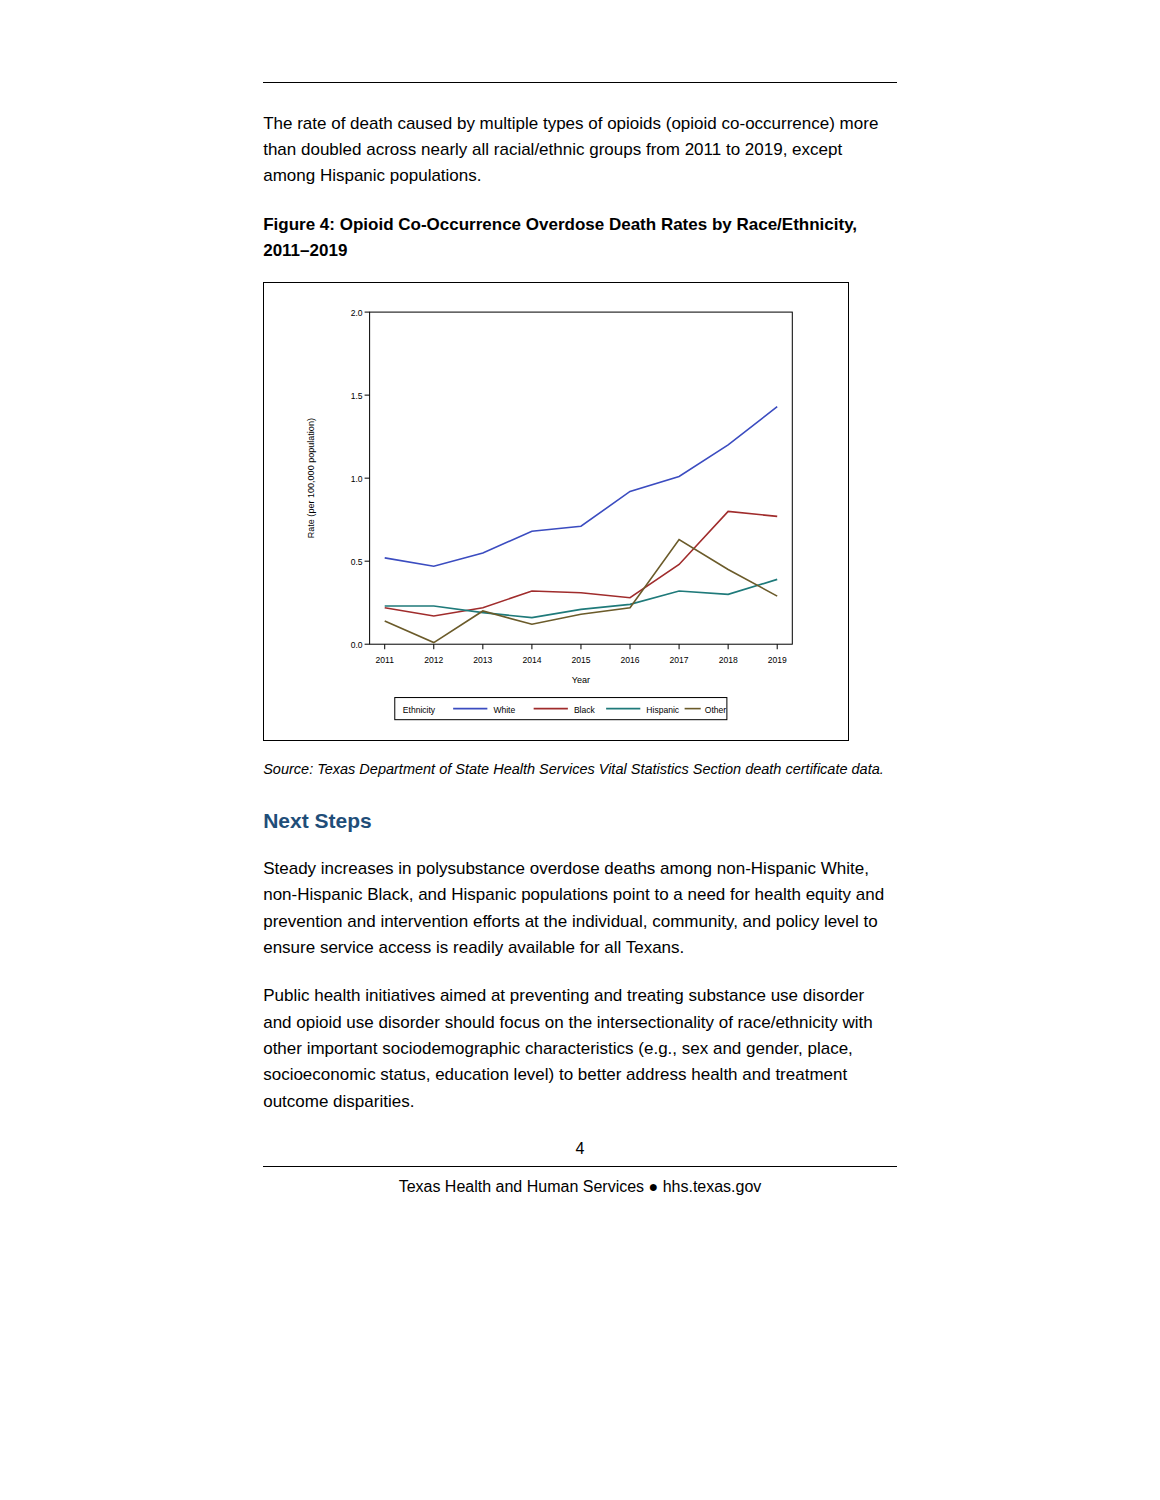The rate of death caused by multiple types of opioids (opioid co-occurrence) more than doubled across nearly all racial/ethnic groups from 2011 to 2019, except among Hispanic populations.
Figure 4: Opioid Co-Occurrence Overdose Death Rates by Race/Ethnicity, 2011–2019
y scale: 0.0 at y=345, 2.0 at y=15 => 165 px per 1.0 2.0 1.5 1.0 0.5 0.0 Rate (per 100,000 population) 2011 2012 2013 2014 2015 2016 2017 2018 2019 Year Ethnicity White Black Hispanic Other
Source: Texas Department of State Health Services Vital Statistics Section death certificate data.
Next Steps
Steady increases in polysubstance overdose deaths among non-Hispanic White, non-Hispanic Black, and Hispanic populations point to a need for health equity and prevention and intervention efforts at the individual, community, and policy level to ensure service access is readily available for all Texans.
Public health initiatives aimed at preventing and treating substance use disorder and opioid use disorder should focus on the intersectionality of race/ethnicity with other important sociodemographic characteristics (e.g., sex and gender, place, socioeconomic status, education level) to better address health and treatment outcome disparities.
4
Texas Health and Human Services ● hhs.texas.gov